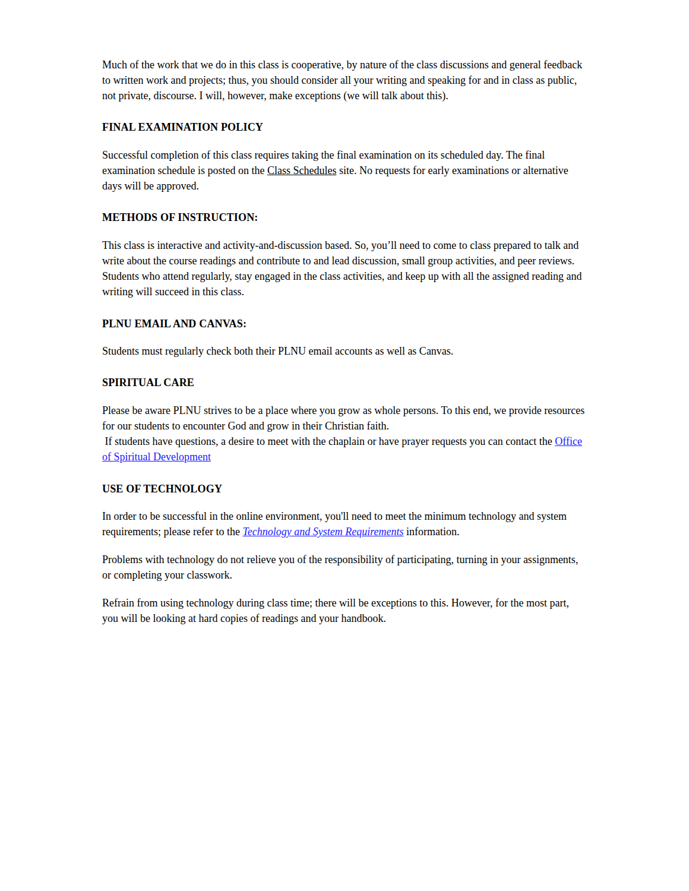Much of the work that we do in this class is cooperative, by nature of the class discussions and general feedback to written work and projects; thus, you should consider all your writing and speaking for and in class as public, not private, discourse. I will, however, make exceptions (we will talk about this).
Final Examination Policy
Successful completion of this class requires taking the final examination on its scheduled day. The final examination schedule is posted on the Class Schedules site. No requests for early examinations or alternative days will be approved.
Methods of Instruction:
This class is interactive and activity-and-discussion based. So, you’ll need to come to class prepared to talk and write about the course readings and contribute to and lead discussion, small group activities, and peer reviews. Students who attend regularly, stay engaged in the class activities, and keep up with all the assigned reading and writing will succeed in this class.
PLNU Email and Canvas:
Students must regularly check both their PLNU email accounts as well as Canvas.
Spiritual Care
Please be aware PLNU strives to be a place where you grow as whole persons. To this end, we provide resources for our students to encounter God and grow in their Christian faith.
If students have questions, a desire to meet with the chaplain or have prayer requests you can contact the Office of Spiritual Development
Use of Technology
In order to be successful in the online environment, you'll need to meet the minimum technology and system requirements; please refer to the Technology and System Requirements information.
Problems with technology do not relieve you of the responsibility of participating, turning in your assignments, or completing your classwork.
Refrain from using technology during class time; there will be exceptions to this. However, for the most part, you will be looking at hard copies of readings and your handbook.